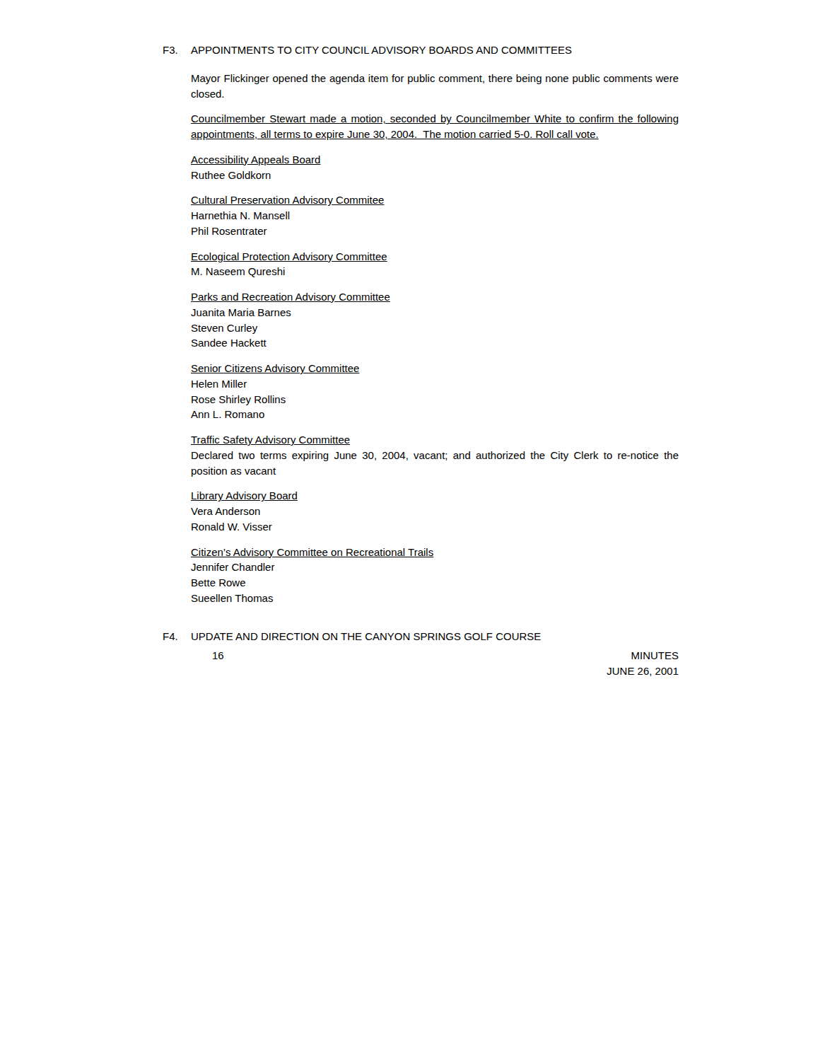F3.
APPOINTMENTS TO CITY COUNCIL ADVISORY BOARDS AND COMMITTEES
Mayor Flickinger opened the agenda item for public comment, there being none public comments were closed.
Councilmember Stewart made a motion, seconded by Councilmember White to confirm the following appointments, all terms to expire June 30, 2004. The motion carried 5-0. Roll call vote.
Accessibility Appeals Board
Ruthee Goldkorn
Cultural Preservation Advisory Commitee
Harnethia N. Mansell
Phil Rosentrater
Ecological Protection Advisory Committee
M. Naseem Qureshi
Parks and Recreation Advisory Committee
Juanita Maria Barnes
Steven Curley
Sandee Hackett
Senior Citizens Advisory Committee
Helen Miller
Rose Shirley Rollins
Ann L. Romano
Traffic Safety Advisory Committee
Declared two terms expiring June 30, 2004, vacant; and authorized the City Clerk to re-notice the position as vacant
Library Advisory Board
Vera Anderson
Ronald W. Visser
Citizen’s Advisory Committee on Recreational Trails
Jennifer Chandler
Bette Rowe
Sueellen Thomas
F4.
UPDATE AND DIRECTION ON THE CANYON SPRINGS GOLF COURSE
16
MINUTES
JUNE 26, 2001